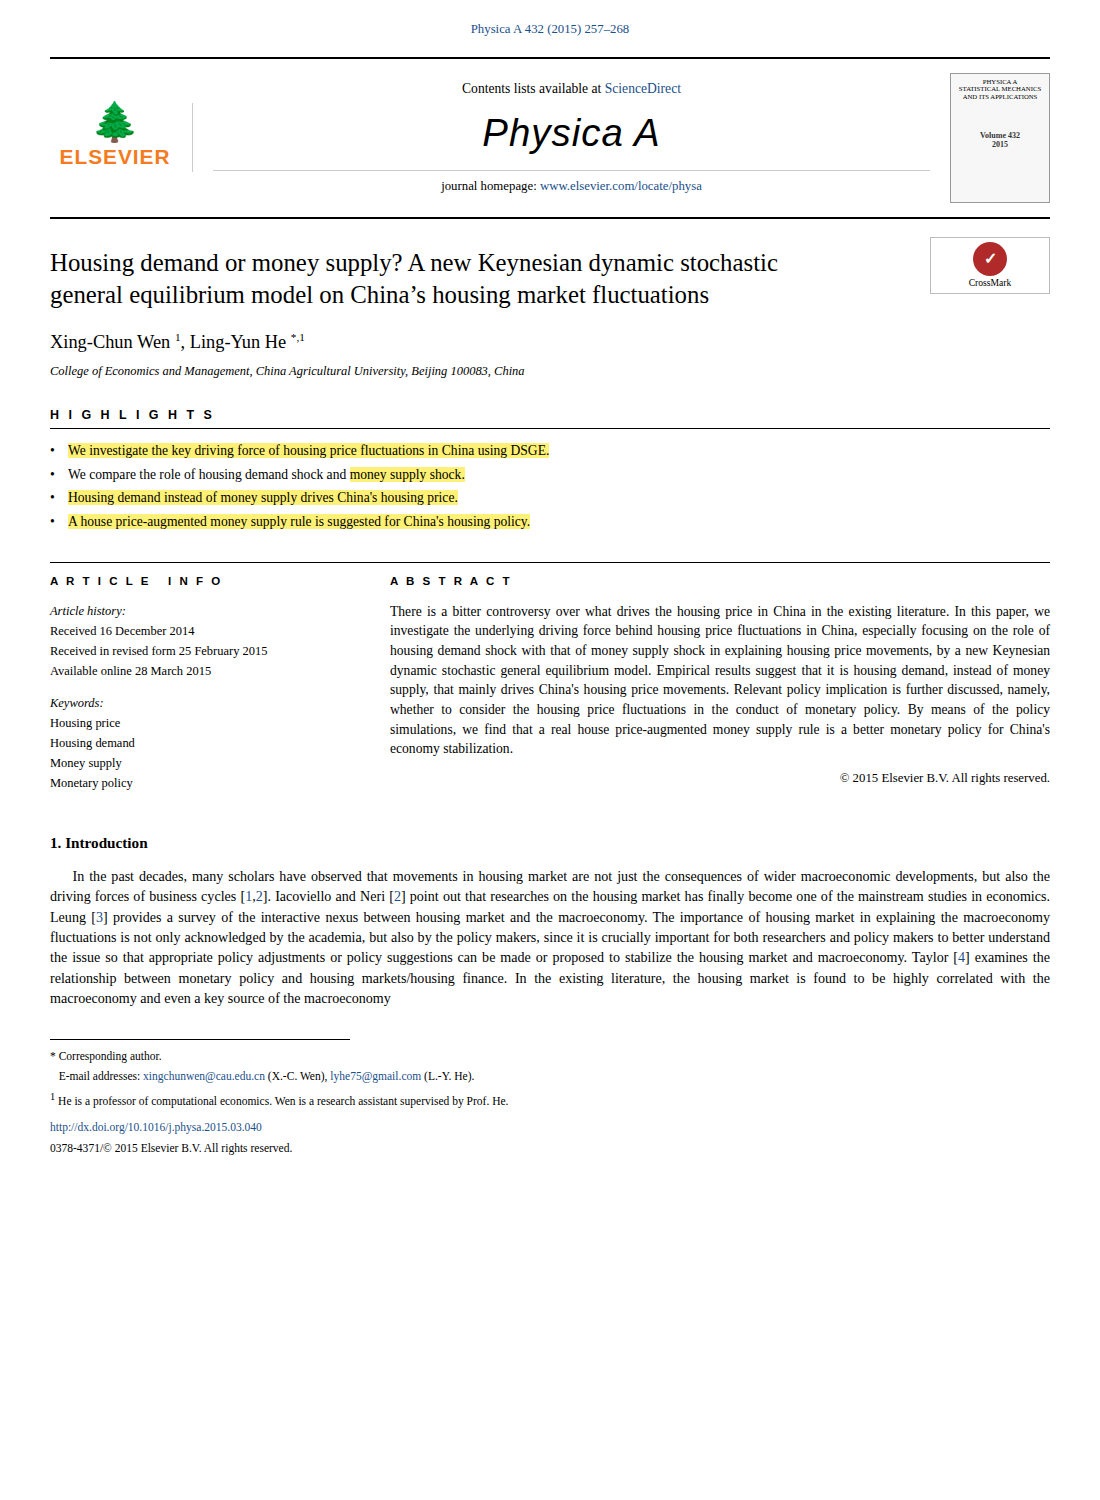Physica A 432 (2015) 257–268
🌲 ELSEVIER
Contents lists available at ScienceDirect
Physica A
journal homepage: www.elsevier.com/locate/physa
PHYSICA A
STATISTICAL MECHANICS
AND ITS APPLICATIONS
Volume 432
2015
✓
CrossMark
Housing demand or money supply? A new Keynesian dynamic stochastic general equilibrium model on China’s housing market fluctuations
Xing-Chun Wen 1, Ling-Yun He *,1
College of Economics and Management, China Agricultural University, Beijing 100083, China
H I G H L I G H T S
We investigate the key driving force of housing price fluctuations in China using DSGE.
We compare the role of housing demand shock and money supply shock.
Housing demand instead of money supply drives China's housing price.
A house price-augmented money supply rule is suggested for China's housing policy.
A R T I C L E I N F O
Article history:
Received 16 December 2014
Received in revised form 25 February 2015
Available online 28 March 2015
Keywords:
Housing price
Housing demand
Money supply
Monetary policy
A B S T R A C T
There is a bitter controversy over what drives the housing price in China in the existing literature. In this paper, we investigate the underlying driving force behind housing price fluctuations in China, especially focusing on the role of housing demand shock with that of money supply shock in explaining housing price movements, by a new Keynesian dynamic stochastic general equilibrium model. Empirical results suggest that it is housing demand, instead of money supply, that mainly drives China's housing price movements. Relevant policy implication is further discussed, namely, whether to consider the housing price fluctuations in the conduct of monetary policy. By means of the policy simulations, we find that a real house price-augmented money supply rule is a better monetary policy for China's economy stabilization.
© 2015 Elsevier B.V. All rights reserved.
1. Introduction
In the past decades, many scholars have observed that movements in housing market are not just the consequences of wider macroeconomic developments, but also the driving forces of business cycles [1,2]. Iacoviello and Neri [2] point out that researches on the housing market has finally become one of the mainstream studies in economics. Leung [3] provides a survey of the interactive nexus between housing market and the macroeconomy. The importance of housing market in explaining the macroeconomy fluctuations is not only acknowledged by the academia, but also by the policy makers, since it is crucially important for both researchers and policy makers to better understand the issue so that appropriate policy adjustments or policy suggestions can be made or proposed to stabilize the housing market and macroeconomy. Taylor [4] examines the relationship between monetary policy and housing markets/housing finance. In the existing literature, the housing market is found to be highly correlated with the macroeconomy and even a key source of the macroeconomy
* Corresponding author.
E-mail addresses: xingchunwen@cau.edu.cn (X.-C. Wen), lyhe75@gmail.com (L.-Y. He).
1 He is a professor of computational economics. Wen is a research assistant supervised by Prof. He.
http://dx.doi.org/10.1016/j.physa.2015.03.040
0378-4371/© 2015 Elsevier B.V. All rights reserved.